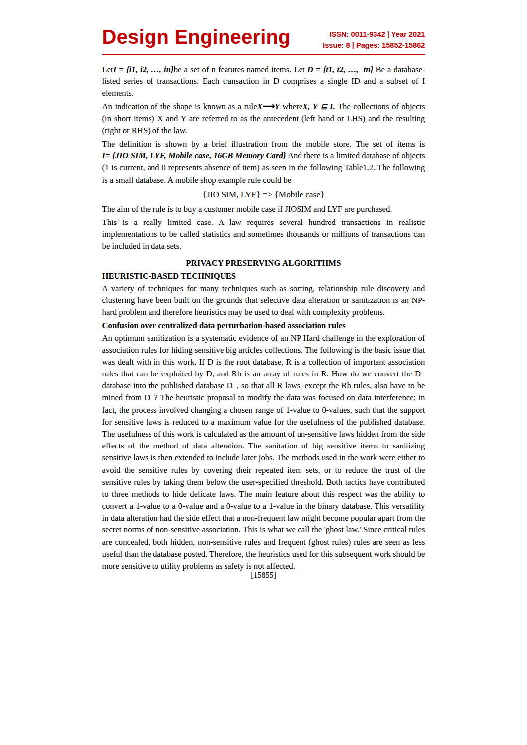Design Engineering
ISSN: 0011-9342 | Year 2021
Issue: 8 | Pages: 15852-15862
LetI = {i1, i2, …, in}be a set of n features named items. Let D = {t1, t2, …, tn} Be a database-listed series of transactions. Each transaction in D comprises a single ID and a subset of I elements.
An indication of the shape is known as a ruleX⟶Y whereX, Y ⊆ I. The collections of objects (in short items) X and Y are referred to as the antecedent (left hand or LHS) and the resulting (right or RHS) of the law.
The definition is shown by a brief illustration from the mobile store. The set of items is I= {JIO SIM, LYF, Mobile case, 16GB Memory Card} And there is a limited database of objects (1 is current, and 0 represents absence of item) as seen in the following Table1.2. The following is a small database. A mobile shop example rule could be
{JIO SIM, LYF} => {Mobile case}
The aim of the rule is to buy a customer mobile case if JIOSIM and LYF are purchased.
This is a really limited case. A law requires several hundred transactions in realistic implementations to be called statistics and sometimes thousands or millions of transactions can be included in data sets.
PRIVACY PRESERVING ALGORITHMS
HEURISTIC-BASED TECHNIQUES
A variety of techniques for many techniques such as sorting, relationship rule discovery and clustering have been built on the grounds that selective data alteration or sanitization is an NP-hard problem and therefore heuristics may be used to deal with complexity problems.
Confusion over centralized data perturbation-based association rules
An optimum sanitization is a systematic evidence of an NP Hard challenge in the exploration of association rules for hiding sensitive big articles collections. The following is the basic issue that was dealt with in this work. If D is the root database, R is a collection of important association rules that can be exploited by D, and Rh is an array of rules in R. How do we convert the D_ database into the published database D_, so that all R laws, except the Rh rules, also have to be mined from D_? The heuristic proposal to modify the data was focused on data interference; in fact, the process involved changing a chosen range of 1-value to 0-values, such that the support for sensitive laws is reduced to a maximum value for the usefulness of the published database. The usefulness of this work is calculated as the amount of un-sensitive laws hidden from the side effects of the method of data alteration. The sanitation of big sensitive items to sanitizing sensitive laws is then extended to include later jobs. The methods used in the work were either to avoid the sensitive rules by covering their repeated item sets, or to reduce the trust of the sensitive rules by taking them below the user-specified threshold. Both tactics have contributed to three methods to hide delicate laws. The main feature about this respect was the ability to convert a 1-value to a 0-value and a 0-value to a 1-value in the binary database. This versatility in data alteration had the side effect that a non-frequent law might become popular apart from the secret norms of non-sensitive association. This is what we call the 'ghost law.' Since critical rules are concealed, both hidden, non-sensitive rules and frequent (ghost rules) rules are seen as less useful than the database posted. Therefore, the heuristics used for this subsequent work should be more sensitive to utility problems as safety is not affected.
[15855]